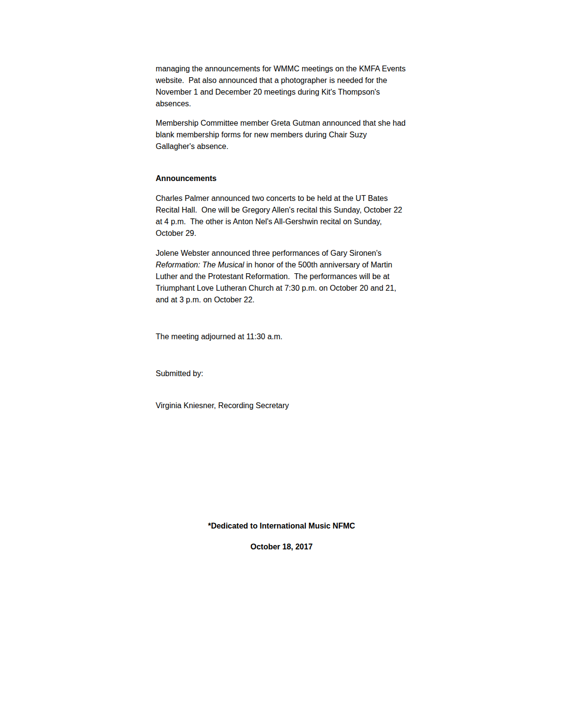managing the announcements for WMMC meetings on the KMFA Events website. Pat also announced that a photographer is needed for the November 1 and December 20 meetings during Kit's Thompson's absences.
Membership Committee member Greta Gutman announced that she had blank membership forms for new members during Chair Suzy Gallagher's absence.
Announcements
Charles Palmer announced two concerts to be held at the UT Bates Recital Hall. One will be Gregory Allen's recital this Sunday, October 22 at 4 p.m. The other is Anton Nel's All-Gershwin recital on Sunday, October 29.
Jolene Webster announced three performances of Gary Sironen's Reformation: The Musical in honor of the 500th anniversary of Martin Luther and the Protestant Reformation. The performances will be at Triumphant Love Lutheran Church at 7:30 p.m. on October 20 and 21, and at 3 p.m. on October 22.
The meeting adjourned at 11:30 a.m.
Submitted by:
Virginia Kniesner, Recording Secretary
*Dedicated to International Music NFMC
October 18, 2017